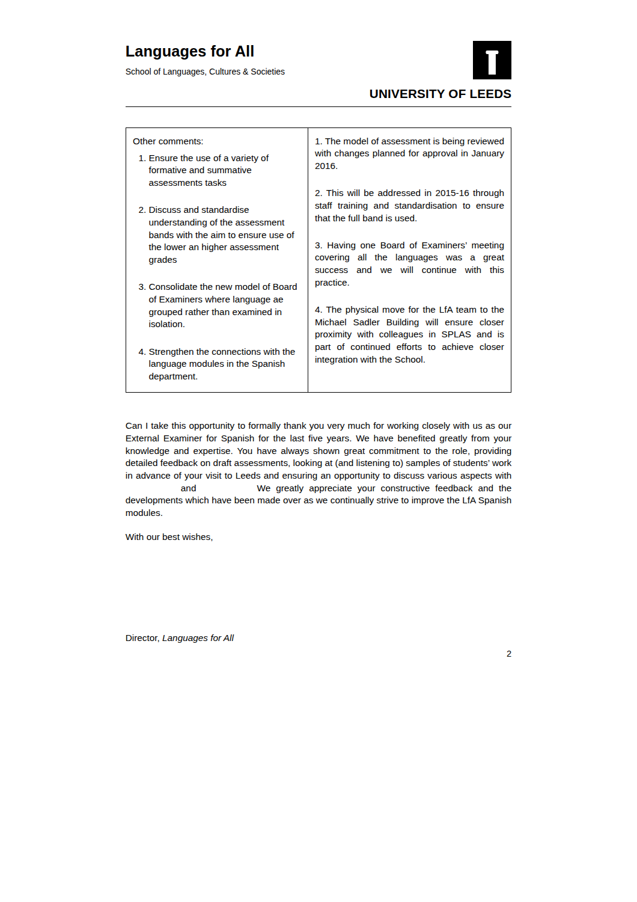Languages for All
School of Languages, Cultures & Societies
UNIVERSITY OF LEEDS
| Other comments: Ensure the use of a variety of formative and summative assessments tasks Discuss and standardise understanding of the assessment bands with the aim to ensure use of the lower an higher assessment grades Consolidate the new model of Board of Examiners where language ae grouped rather than examined in isolation. Strengthen the connections with the language modules in the Spanish department. | 1. The model of assessment is being reviewed with changes planned for approval in January 2016. 2. This will be addressed in 2015-16 through staff training and standardisation to ensure that the full band is used. 3. Having one Board of Examiners’ meeting covering all the languages was a great success and we will continue with this practice. 4. The physical move for the LfA team to the Michael Sadler Building will ensure closer proximity with colleagues in SPLAS and is part of continued efforts to achieve closer integration with the School. |
Can I take this opportunity to formally thank you very much for working closely with us as our External Examiner for Spanish for the last five years. We have benefited greatly from your knowledge and expertise. You have always shown great commitment to the role, providing detailed feedback on draft assessments, looking at (and listening to) samples of students’ work in advance of your visit to Leeds and ensuring an opportunity to discuss various aspects with and We greatly appreciate your constructive feedback and the developments which have been made over as we continually strive to improve the LfA Spanish modules.
With our best wishes,
Director, Languages for All
2